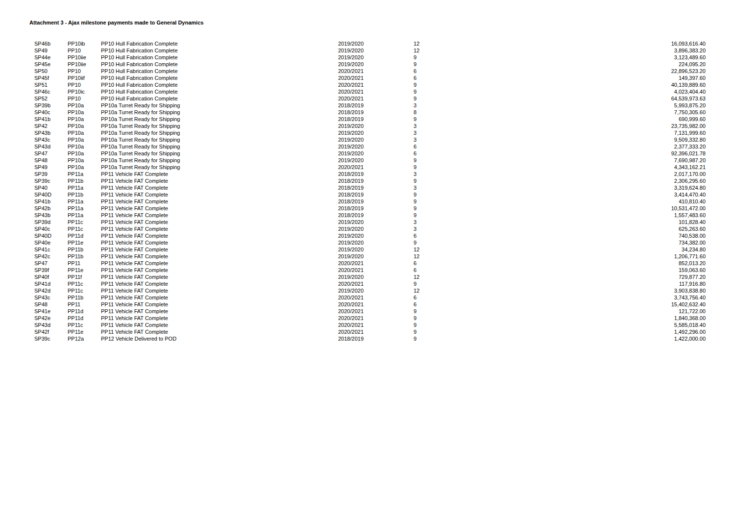Attachment 3 - Ajax milestone payments made to General Dynamics
| SP46b | PP10ib | PP10 Hull Fabrication Complete | 2019/2020 | 12 | 16,093,616.40 |
| SP49 | PP10 | PP10 Hull Fabrication Complete | 2019/2020 | 12 | 3,896,383.20 |
| SP44e | PP10iie | PP10 Hull Fabrication Complete | 2019/2020 | 9 | 3,123,489.60 |
| SP45e | PP10iie | PP10 Hull Fabrication Complete | 2019/2020 | 9 | 224,095.20 |
| SP50 | PP10 | PP10 Hull Fabrication Complete | 2020/2021 | 6 | 22,896,523.20 |
| SP45f | PP10iif | PP10 Hull Fabrication Complete | 2020/2021 | 6 | 149,397.60 |
| SP51 | PP10 | PP10 Hull Fabrication Complete | 2020/2021 | 9 | 40,139,889.60 |
| SP46c | PP10ic | PP10 Hull Fabrication Complete | 2020/2021 | 9 | 4,023,404.40 |
| SP52 | PP10 | PP10 Hull Fabrication Complete | 2020/2021 | 9 | 64,539,973.63 |
| SP39b | PP10a | PP10a Turret Ready for Shipping | 2018/2019 | 3 | 5,993,875.20 |
| SP40c | PP10a | PP10a Turret Ready for Shipping | 2018/2019 | 8 | 7,750,305.60 |
| SP41b | PP10a | PP10a Turret Ready for Shipping | 2018/2019 | 9 | 690,999.60 |
| SP42 | PP10a | PP10a Turret Ready for Shipping | 2019/2020 | 3 | 23,735,982.00 |
| SP43b | PP10a | PP10a Turret Ready for Shipping | 2019/2020 | 3 | 7,131,999.60 |
| SP43c | PP10a | PP10a Turret Ready for Shipping | 2019/2020 | 3 | 9,509,332.80 |
| SP43d | PP10a | PP10a Turret Ready for Shipping | 2019/2020 | 6 | 2,377,333.20 |
| SP47 | PP10a | PP10a Turret Ready for Shipping | 2019/2020 | 6 | 92,396,021.78 |
| SP48 | PP10a | PP10a Turret Ready for Shipping | 2019/2020 | 9 | 7,690,987.20 |
| SP49 | PP10a | PP10a Turret Ready for Shipping | 2020/2021 | 9 | 4,343,162.21 |
| SP39 | PP11a | PP11 Vehicle FAT Complete | 2018/2019 | 3 | 2,017,170.00 |
| SP39c | PP11b | PP11 Vehicle FAT Complete | 2018/2019 | 9 | 2,306,295.60 |
| SP40 | PP11a | PP11 Vehicle FAT Complete | 2018/2019 | 3 | 3,319,624.80 |
| SP40D | PP11b | PP11 Vehicle FAT Complete | 2018/2019 | 9 | 3,414,470.40 |
| SP41b | PP11a | PP11 Vehicle FAT Complete | 2018/2019 | 9 | 410,810.40 |
| SP42b | PP11a | PP11 Vehicle FAT Complete | 2018/2019 | 9 | 10,531,472.00 |
| SP43b | PP11a | PP11 Vehicle FAT Complete | 2018/2019 | 9 | 1,557,483.60 |
| SP39d | PP11c | PP11 Vehicle FAT Complete | 2019/2020 | 3 | 101,828.40 |
| SP40c | PP11c | PP11 Vehicle FAT Complete | 2019/2020 | 3 | 625,263.60 |
| SP40D | PP11d | PP11 Vehicle FAT Complete | 2019/2020 | 6 | 740,538.00 |
| SP40e | PP11e | PP11 Vehicle FAT Complete | 2019/2020 | 9 | 734,382.00 |
| SP41c | PP11b | PP11 Vehicle FAT Complete | 2019/2020 | 12 | 34,234.80 |
| SP42c | PP11b | PP11 Vehicle FAT Complete | 2019/2020 | 12 | 1,206,771.60 |
| SP47 | PP11 | PP11 Vehicle FAT Complete | 2020/2021 | 6 | 852,013.20 |
| SP39f | PP11e | PP11 Vehicle FAT Complete | 2020/2021 | 6 | 159,063.60 |
| SP40f | PP11f | PP11 Vehicle FAT Complete | 2019/2020 | 12 | 729,877.20 |
| SP41d | PP11c | PP11 Vehicle FAT Complete | 2020/2021 | 9 | 117,916.80 |
| SP42d | PP11c | PP11 Vehicle FAT Complete | 2019/2020 | 12 | 3,903,838.80 |
| SP43c | PP11b | PP11 Vehicle FAT Complete | 2020/2021 | 6 | 3,743,756.40 |
| SP48 | PP11 | PP11 Vehicle FAT Complete | 2020/2021 | 6 | 15,402,632.40 |
| SP41e | PP11d | PP11 Vehicle FAT Complete | 2020/2021 | 9 | 121,722.00 |
| SP42e | PP11d | PP11 Vehicle FAT Complete | 2020/2021 | 9 | 1,840,368.00 |
| SP43d | PP11c | PP11 Vehicle FAT Complete | 2020/2021 | 9 | 5,585,018.40 |
| SP42f | PP11e | PP11 Vehicle FAT Complete | 2020/2021 | 9 | 1,492,296.00 |
| SP39c | PP12a | PP12 Vehicle Delivered to POD | 2018/2019 | 9 | 1,422,000.00 |